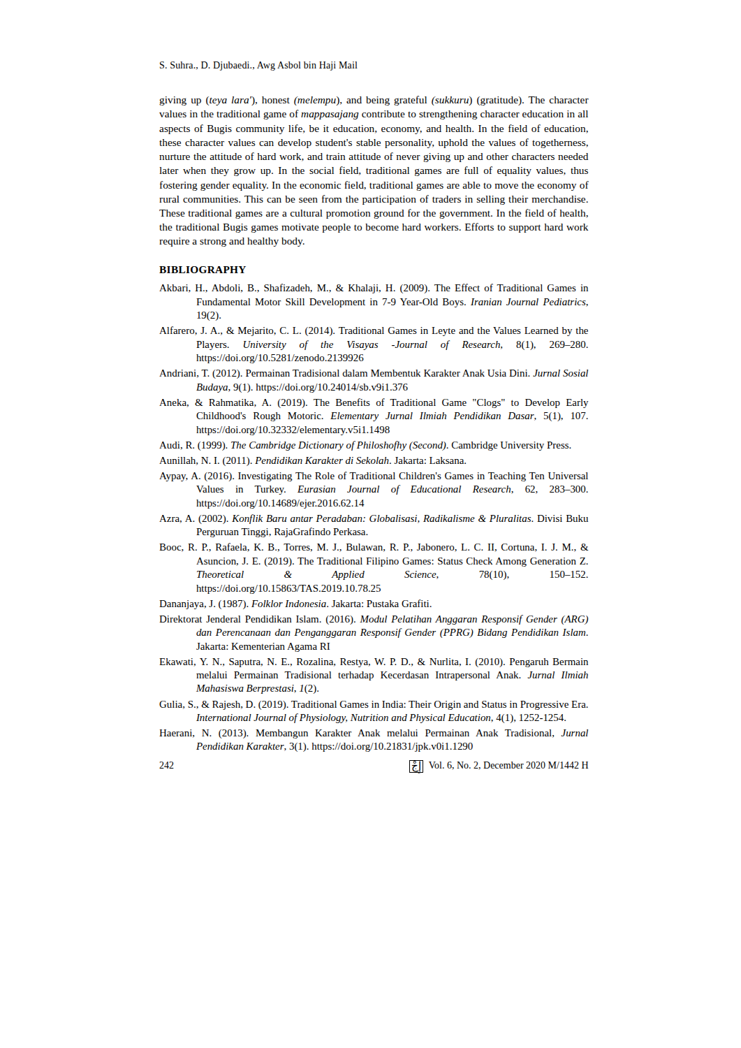S. Suhra., D. Djubaedi., Awg Asbol bin Haji Mail
giving up (teya lara'), honest (melempu), and being grateful (sukkuru) (gratitude). The character values in the traditional game of mappasajang contribute to strengthening character education in all aspects of Bugis community life, be it education, economy, and health. In the field of education, these character values can develop student's stable personality, uphold the values of togetherness, nurture the attitude of hard work, and train attitude of never giving up and other characters needed later when they grow up. In the social field, traditional games are full of equality values, thus fostering gender equality. In the economic field, traditional games are able to move the economy of rural communities. This can be seen from the participation of traders in selling their merchandise. These traditional games are a cultural promotion ground for the government. In the field of health, the traditional Bugis games motivate people to become hard workers. Efforts to support hard work require a strong and healthy body.
BIBLIOGRAPHY
Akbari, H., Abdoli, B., Shafizadeh, M., & Khalaji, H. (2009). The Effect of Traditional Games in Fundamental Motor Skill Development in 7-9 Year-Old Boys. Iranian Journal Pediatrics, 19(2).
Alfarero, J. A., & Mejarito, C. L. (2014). Traditional Games in Leyte and the Values Learned by the Players. University of the Visayas -Journal of Research, 8(1), 269–280. https://doi.org/10.5281/zenodo.2139926
Andriani, T. (2012). Permainan Tradisional dalam Membentuk Karakter Anak Usia Dini. Jurnal Sosial Budaya, 9(1). https://doi.org/10.24014/sb.v9i1.376
Aneka, & Rahmatika, A. (2019). The Benefits of Traditional Game "Clogs" to Develop Early Childhood's Rough Motoric. Elementary Jurnal Ilmiah Pendidikan Dasar, 5(1), 107. https://doi.org/10.32332/elementary.v5i1.1498
Audi, R. (1999). The Cambridge Dictionary of Philoshofhy (Second). Cambridge University Press.
Aunillah, N. I. (2011). Pendidikan Karakter di Sekolah. Jakarta: Laksana.
Aypay, A. (2016). Investigating The Role of Traditional Children's Games in Teaching Ten Universal Values in Turkey. Eurasian Journal of Educational Research, 62, 283–300. https://doi.org/10.14689/ejer.2016.62.14
Azra, A. (2002). Konflik Baru antar Peradaban: Globalisasi, Radikalisme & Pluralitas. Divisi Buku Perguruan Tinggi, RajaGrafindo Perkasa.
Booc, R. P., Rafaela, K. B., Torres, M. J., Bulawan, R. P., Jabonero, L. C. II, Cortuna, I. J. M., & Asuncion, J. E. (2019). The Traditional Filipino Games: Status Check Among Generation Z. Theoretical & Applied Science, 78(10), 150–152. https://doi.org/10.15863/TAS.2019.10.78.25
Dananjaya, J. (1987). Folklor Indonesia. Jakarta: Pustaka Grafiti.
Direktorat Jenderal Pendidikan Islam. (2016). Modul Pelatihan Anggaran Responsif Gender (ARG) dan Perencanaan dan Penganggaran Responsif Gender (PPRG) Bidang Pendidikan Islam. Jakarta: Kementerian Agama RI
Ekawati, Y. N., Saputra, N. E., Rozalina, Restya, W. P. D., & Nurlita, I. (2010). Pengaruh Bermain melalui Permainan Tradisional terhadap Kecerdasan Intrapersonal Anak. Jurnal Ilmiah Mahasiswa Berprestasi, 1(2).
Gulia, S., & Rajesh, D. (2019). Traditional Games in India: Their Origin and Status in Progressive Era. International Journal of Physiology, Nutrition and Physical Education, 4(1), 1252-1254.
Haerani, N. (2013). Membangun Karakter Anak melalui Permainan Anak Tradisional, Jurnal Pendidikan Karakter, 3(1). https://doi.org/10.21831/jpk.v0i1.1290
242
إِجْ Vol. 6, No. 2, December 2020 M/1442 H